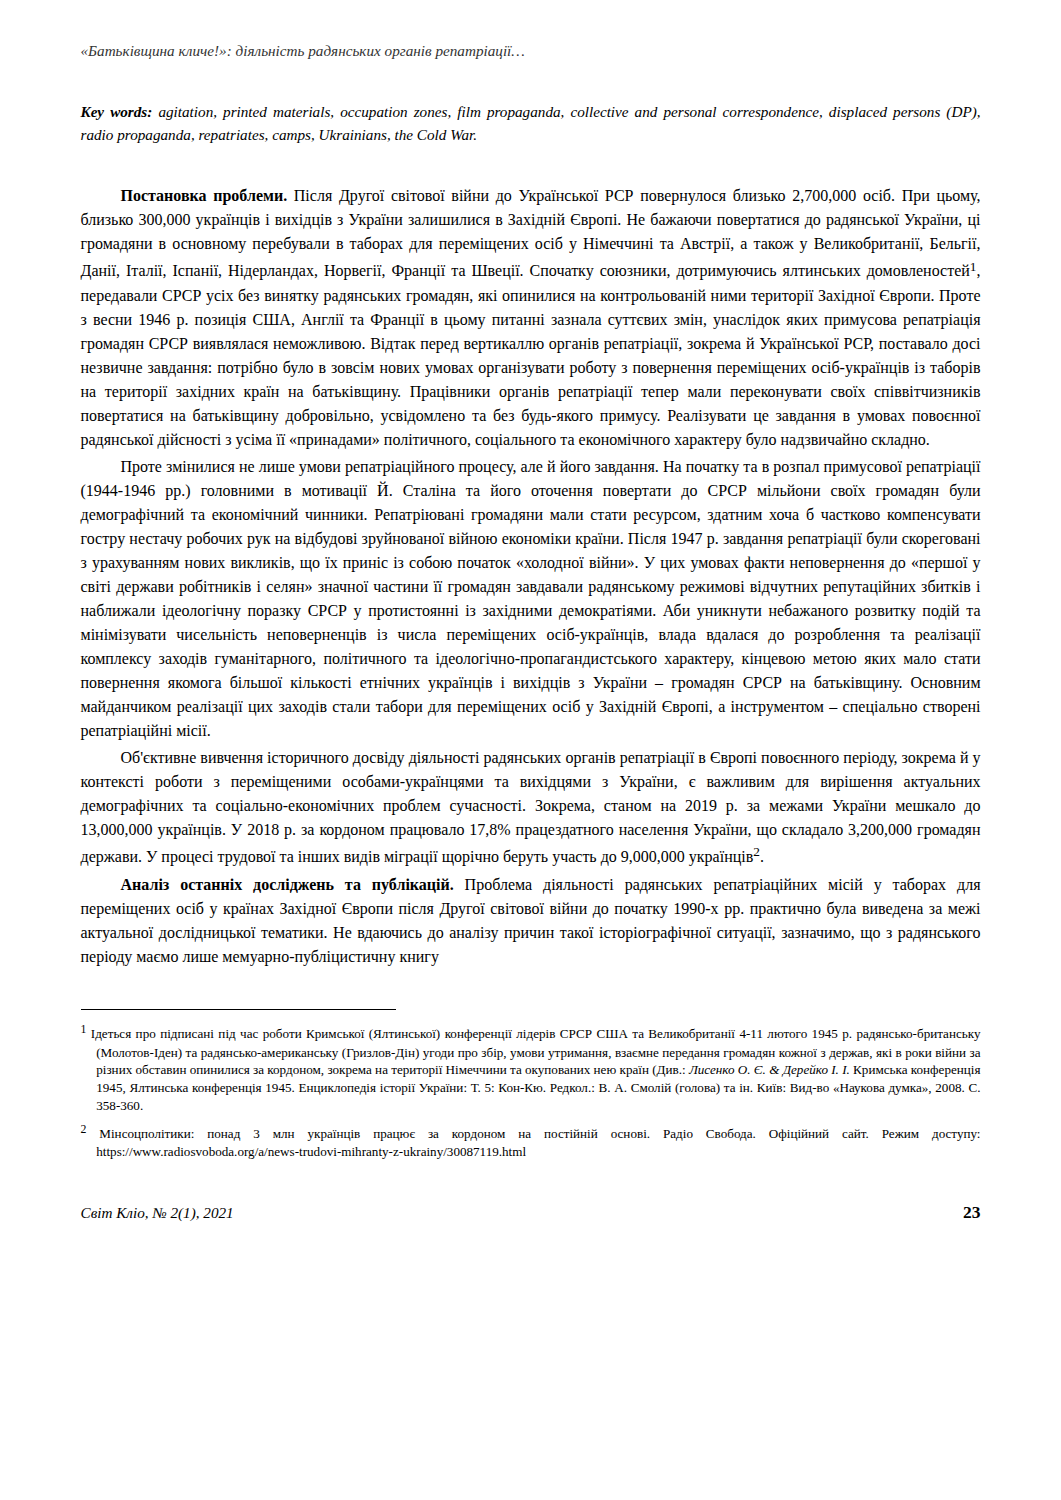«Батьківщина кличе!»: діяльність радянських органів репатріації…
Key words: agitation, printed materials, occupation zones, film propaganda, collective and personal correspondence, displaced persons (DP), radio propaganda, repatriates, camps, Ukrainians, the Cold War.
Постановка проблеми. Після Другої світової війни до Української РСР повернулося близько 2,700,000 осіб. При цьому, близько 300,000 українців і вихідців з України залишилися в Західній Європі. Не бажаючи повертатися до радянської України, ці громадяни в основному перебували в таборах для переміщених осіб у Німеччині та Австрії, а також у Великобританії, Бельгії, Данії, Італії, Іспанії, Нідерландах, Норвегії, Франції та Швеції. Спочатку союзники, дотримуючись ялтинських домовленостей1, передавали СРСР усіх без винятку радянських громадян, які опинилися на контрольованій ними території Західної Європи. Проте з весни 1946 р. позиція США, Англії та Франції в цьому питанні зазнала суттєвих змін, унаслідок яких примусова репатріація громадян СРСР виявлялася неможливою. Відтак перед вертикаллю органів репатріації, зокрема й Української РСР, поставало досі незвичне завдання: потрібно було в зовсім нових умовах організувати роботу з повернення переміщених осіб-українців із таборів на території західних країн на батьківщину. Працівники органів репатріації тепер мали переконувати своїх співвітчизників повертатися на батьківщину добровільно, усвідомлено та без будь-якого примусу. Реалізувати це завдання в умовах повоєнної радянської дійсності з усіма її «принадами» політичного, соціального та економічного характеру було надзвичайно складно.
Проте змінилися не лише умови репатріаційного процесу, але й його завдання. На початку та в розпал примусової репатріації (1944-1946 рр.) головними в мотивації Й. Сталіна та його оточення повертати до СРСР мільйони своїх громадян були демографічний та економічний чинники. Репатріювані громадяни мали стати ресурсом, здатним хоча б частково компенсувати гостру нестачу робочих рук на відбудові зруйнованої війною економіки країни. Після 1947 р. завдання репатріації були скореговані з урахуванням нових викликів, що їх приніс із собою початок «холодної війни». У цих умовах факти неповернення до «першої у світі держави робітників і селян» значної частини її громадян завдавали радянському режимові відчутних репутаційних збитків і наближали ідеологічну поразку СРСР у протистоянні із західними демократіями. Аби уникнути небажаного розвитку подій та мінімізувати чисельність неповерненців із числа переміщених осіб-українців, влада вдалася до розроблення та реалізації комплексу заходів гуманітарного, політичного та ідеологічно-пропагандистського характеру, кінцевою метою яких мало стати повернення якомога більшої кількості етнічних українців і вихідців з України – громадян СРСР на батьківщину. Основним майданчиком реалізації цих заходів стали табори для переміщених осіб у Західній Європі, а інструментом – спеціально створені репатріаційні місії.
Об'єктивне вивчення історичного досвіду діяльності радянських органів репатріації в Європі повоєнного періоду, зокрема й у контексті роботи з переміщеними особами-українцями та вихідцями з України, є важливим для вирішення актуальних демографічних та соціально-економічних проблем сучасності. Зокрема, станом на 2019 р. за межами України мешкало до 13,000,000 українців. У 2018 р. за кордоном працювало 17,8% працездатного населення України, що складало 3,200,000 громадян держави. У процесі трудової та інших видів міграції щорічно беруть участь до 9,000,000 українців2.
Аналіз останніх досліджень та публікацій. Проблема діяльності радянських репатріаційних місій у таборах для переміщених осіб у країнах Західної Європи після Другої світової війни до початку 1990-х рр. практично була виведена за межі актуальної дослідницької тематики. Не вдаючись до аналізу причин такої історіографічної ситуації, зазначимо, що з радянського періоду маємо лише мемуарно-публіцистичну книгу
1 Ідеться про підписані під час роботи Кримської (Ялтинської) конференції лідерів СРСР США та Великобританії 4-11 лютого 1945 р. радянсько-британську (Молотов-Іден) та радянсько-американську (Гризлов-Дін) угоди про збір, умови утримання, взаємне передання громадян кожної з держав, які в роки війни за різних обставин опинилися за кордоном, зокрема на території Німеччини та окупованих нею країн (Див.: Лисенко О. Є. & Дерейко І. І. Кримська конференція 1945, Ялтинська конференція 1945. Енциклопедія історії України: Т. 5: Кон-Кю. Редкол.: В. А. Смолій (голова) та ін. Київ: Вид-во «Наукова думка», 2008. С. 358-360.
2 Мінсоцполітики: понад 3 млн українців працює за кордоном на постійній основі. Радіо Свобода. Офіційний сайт. Режим доступу: https://www.radiosvoboda.org/a/news-trudovi-mihranty-z-ukrainy/30087119.html
Світ Кліо, № 2(1), 2021 23